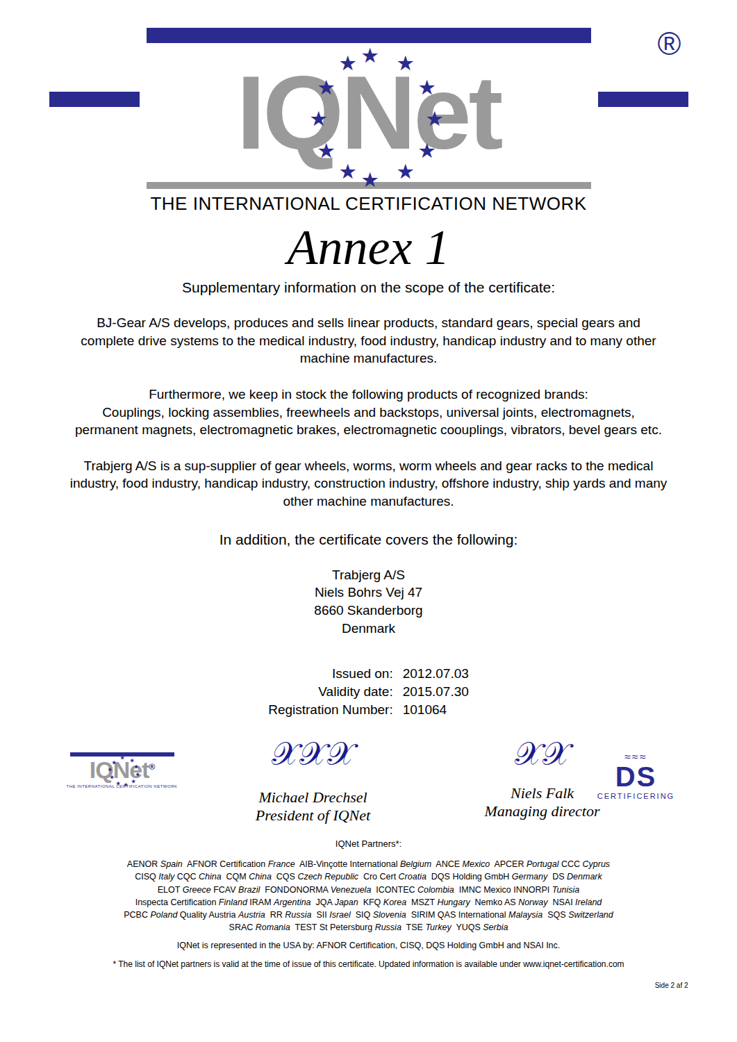®
IQNet
★ ★ ★ ★ ★ ★ ★ ★ ★ ★ ★ ★
THE INTERNATIONAL CERTIFICATION NETWORK
Annex 1
Supplementary information on the scope of the certificate:
BJ-Gear A/S develops, produces and sells linear products, standard gears, special gears and complete drive systems to the medical industry, food industry, handicap industry and to many other machine manufactures.
Furthermore, we keep in stock the following products of recognized brands:
Couplings, locking assemblies, freewheels and backstops, universal joints, electromagnets, permanent magnets, electromagnetic brakes, electromagnetic coouplings, vibrators, bevel gears etc.
Trabjerg A/S is a sup-supplier of gear wheels, worms, worm wheels and gear racks to the medical industry, food industry, handicap industry, construction industry, offshore industry, ship yards and many other machine manufactures.
In addition, the certificate covers the following:
Trabjerg A/S
Niels Bohrs Vej 47
8660 Skanderborg
Denmark
| Issued on: | 2012.07.03 |
| Validity date: | 2015.07.30 |
| Registration Number: | 101064 |
IQNet®
★ ★ ★ ★ ★ ★ ★ ★ ★ ★
THE INTERNATIONAL CERTIFICATION NETWORK
𝒳𝒳𝒳
Michael Drechsel
President of IQNet
𝒳𝒳
Niels Falk
Managing director
≈≈≈
DS
CERTIFICERING
IQNet Partners*:
AENOR Spain AFNOR Certification France AIB-Vinçotte International Belgium ANCE Mexico APCER Portugal CCC Cyprus
CISQ Italy CQC China CQM China CQS Czech Republic Cro Cert Croatia DQS Holding GmbH Germany DS Denmark
ELOT Greece FCAV Brazil FONDONORMA Venezuela ICONTEC Colombia IMNC Mexico INNORPI Tunisia
Inspecta Certification Finland IRAM Argentina JQA Japan KFQ Korea MSZT Hungary Nemko AS Norway NSAI Ireland
PCBC Poland Quality Austria Austria RR Russia SII Israel SIQ Slovenia SIRIM QAS International Malaysia SQS Switzerland
SRAC Romania TEST St Petersburg Russia TSE Turkey YUQS Serbia
IQNet is represented in the USA by: AFNOR Certification, CISQ, DQS Holding GmbH and NSAI Inc.
* The list of IQNet partners is valid at the time of issue of this certificate. Updated information is available under www.iqnet-certification.com
Side 2 af 2